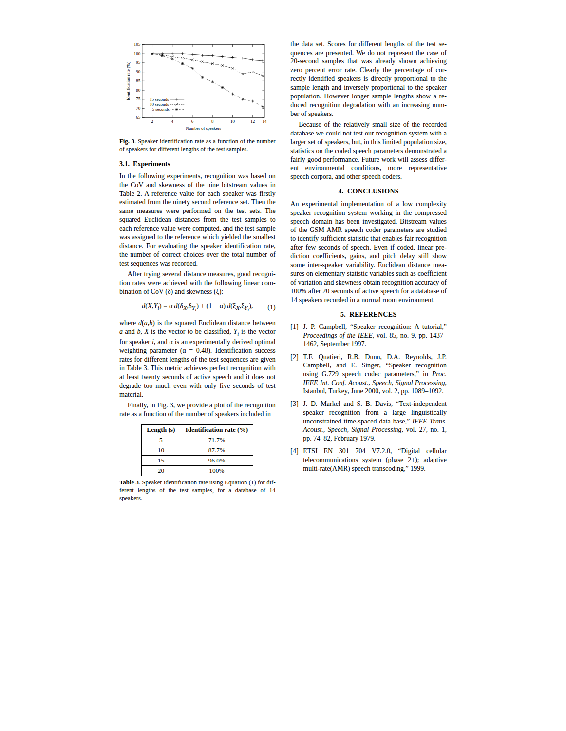105 100 95 90 85 80 75 70 65 2 4 6 8 10 12 14 Number of speakers Identification rate (%) 15 seconds 10 seconds 5 seconds
Fig. 3. Speaker identification rate as a function of the number of speakers for different lengths of the test samples.
3.1. Experiments
In the following experiments, recognition was based on the CoV and skewness of the nine bitstream values in Table 2. A reference value for each speaker was firstly estimated from the ninety second reference set. Then the same measures were performed on the test sets. The squared Euclidean distances from the test samples to each reference value were computed, and the test sample was assigned to the reference which yielded the smallest distance. For evaluating the speaker identification rate, the number of correct choices over the total number of test sequences was recorded.
After trying several distance measures, good recognition rates were achieved with the following linear combination of CoV (δ) and skewness (ξ):
d(X,Yi) = α d(δX,δYi) + (1 − α) d(ξX,ξYi), (1)
where d(a,b) is the squared Euclidean distance between a and b, X is the vector to be classified, Yi is the vector for speaker i, and α is an experimentally derived optimal weighting parameter (α = 0.48). Identification success rates for different lengths of the test sequences are given in Table 3. This metric achieves perfect recognition with at least twenty seconds of active speech and it does not degrade too much even with only five seconds of test material.
Finally, in Fig. 3, we provide a plot of the recognition rate as a function of the number of speakers included in
| Length (s) | Identification rate (%) |
| --- | --- |
| 5 | 71.7% |
| 10 | 87.7% |
| 15 | 96.0% |
| 20 | 100% |
Table 3. Speaker identification rate using Equation (1) for different lengths of the test samples, for a database of 14 speakers.
the data set. Scores for different lengths of the test sequences are presented. We do not represent the case of 20-second samples that was already shown achieving zero percent error rate. Clearly the percentage of correctly identified speakers is directly proportional to the sample length and inversely proportional to the speaker population. However longer sample lengths show a reduced recognition degradation with an increasing number of speakers.
Because of the relatively small size of the recorded database we could not test our recognition system with a larger set of speakers, but, in this limited population size, statistics on the coded speech parameters demonstrated a fairly good performance. Future work will assess different environmental conditions, more representative speech corpora, and other speech coders.
4. CONCLUSIONS
An experimental implementation of a low complexity speaker recognition system working in the compressed speech domain has been investigated. Bitstream values of the GSM AMR speech coder parameters are studied to identify sufficient statistic that enables fair recognition after few seconds of speech. Even if coded, linear prediction coefficients, gains, and pitch delay still show some inter-speaker variability. Euclidean distance measures on elementary statistic variables such as coefficient of variation and skewness obtain recognition accuracy of 100% after 20 seconds of active speech for a database of 14 speakers recorded in a normal room environment.
5. REFERENCES
[1] J. P. Campbell, “Speaker recognition: A tutorial,” Proceedings of the IEEE, vol. 85, no. 9, pp. 1437–1462, September 1997.
[2] T.F. Quatieri, R.B. Dunn, D.A. Reynolds, J.P. Campbell, and E. Singer, “Speaker recognition using G.729 speech codec parameters,” in Proc. IEEE Int. Conf. Acoust., Speech, Signal Processing, Istanbul, Turkey, June 2000, vol. 2, pp. 1089–1092.
[3] J. D. Markel and S. B. Davis, “Text-independent speaker recognition from a large linguistically unconstrained time-spaced data base,” IEEE Trans. Acoust., Speech, Signal Processing, vol. 27, no. 1, pp. 74–82, February 1979.
[4] ETSI EN 301 704 V7.2.0, “Digital cellular telecommunications system (phase 2+); adaptive multi-rate(AMR) speech transcoding,” 1999.